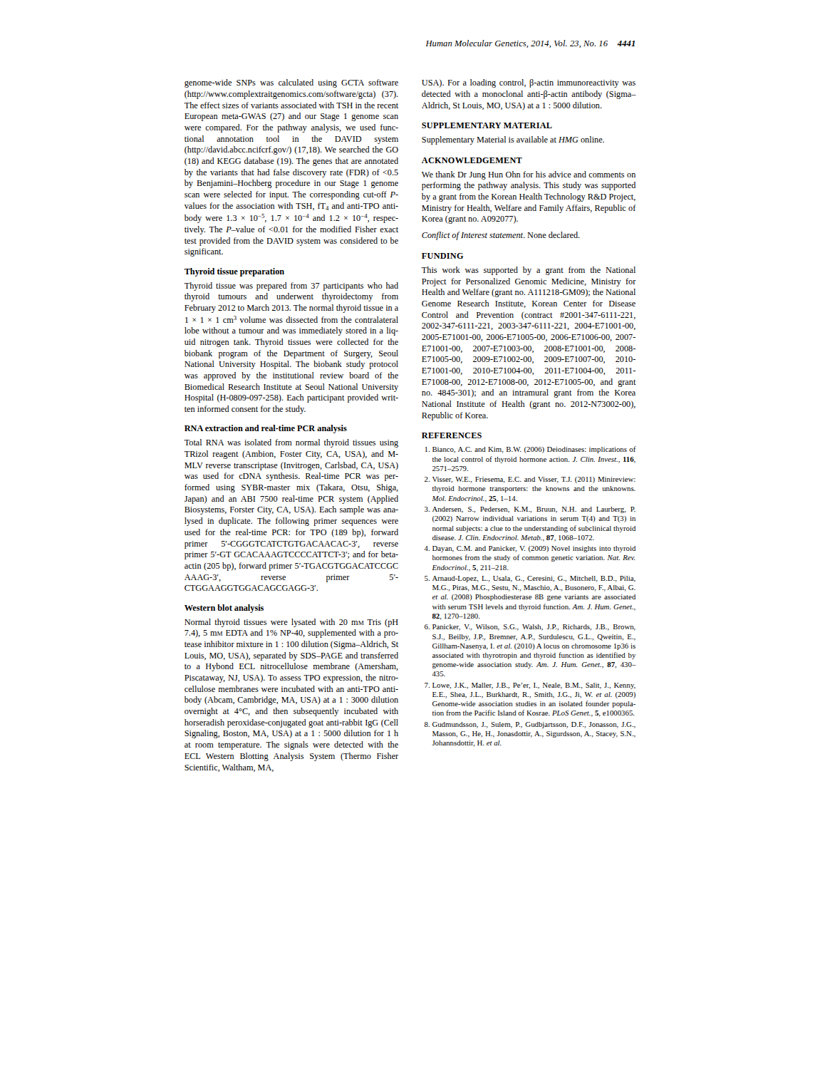Human Molecular Genetics, 2014, Vol. 23, No. 164441
genome-wide SNPs was calculated using GCTA software (http://www.complextraitgenomics.com/software/gcta) (37). The effect sizes of variants associated with TSH in the recent European meta-GWAS (27) and our Stage 1 genome scan were compared. For the pathway analysis, we used functional annotation tool in the DAVID system (http://david.abcc.ncifcrf.gov/) (17,18). We searched the GO (18) and KEGG database (19). The genes that are annotated by the variants that had false discovery rate (FDR) of <0.5 by Benjamini–Hochberg procedure in our Stage 1 genome scan were selected for input. The corresponding cut-off P-values for the association with TSH, fT4 and anti-TPO antibody were 1.3 × 10−5, 1.7 × 10−4 and 1.2 × 10−4, respectively. The P–value of <0.01 for the modified Fisher exact test provided from the DAVID system was considered to be significant.
Thyroid tissue preparation
Thyroid tissue was prepared from 37 participants who had thyroid tumours and underwent thyroidectomy from February 2012 to March 2013. The normal thyroid tissue in a 1 × 1 × 1 cm3 volume was dissected from the contralateral lobe without a tumour and was immediately stored in a liquid nitrogen tank. Thyroid tissues were collected for the biobank program of the Department of Surgery, Seoul National University Hospital. The biobank study protocol was approved by the institutional review board of the Biomedical Research Institute at Seoul National University Hospital (H-0809-097-258). Each participant provided written informed consent for the study.
RNA extraction and real-time PCR analysis
Total RNA was isolated from normal thyroid tissues using TRizol reagent (Ambion, Foster City, CA, USA), and M-MLV reverse transcriptase (Invitrogen, Carlsbad, CA, USA) was used for cDNA synthesis. Real-time PCR was performed using SYBR-master mix (Takara, Otsu, Shiga, Japan) and an ABI 7500 real-time PCR system (Applied Biosystems, Forster City, CA, USA). Each sample was analysed in duplicate. The following primer sequences were used for the real-time PCR: for TPO (189 bp), forward primer 5′-CGGGTCATCTGTGACAACAC-3′, reverse primer 5′-GT GCACAAAGTCCCCATTCT-3′; and for beta-actin (205 bp), forward primer 5′-TGACGTGGACATCCGC AAAG-3′, reverse primer 5′-CTGGAAGGTGGACAGCGAGG-3′.
Western blot analysis
Normal thyroid tissues were lysated with 20 mm Tris (pH 7.4), 5 mm EDTA and 1% NP-40, supplemented with a protease inhibitor mixture in 1 : 100 dilution (Sigma–Aldrich, St Louis, MO, USA), separated by SDS–PAGE and transferred to a Hybond ECL nitrocellulose membrane (Amersham, Piscataway, NJ, USA). To assess TPO expression, the nitrocellulose membranes were incubated with an anti-TPO antibody (Abcam, Cambridge, MA, USA) at a 1 : 3000 dilution overnight at 4°C, and then subsequently incubated with horseradish peroxidase-conjugated goat anti-rabbit IgG (Cell Signaling, Boston, MA, USA) at a 1 : 5000 dilution for 1 h at room temperature. The signals were detected with the ECL Western Blotting Analysis System (Thermo Fisher Scientific, Waltham, MA,
USA). For a loading control, β-actin immunoreactivity was detected with a monoclonal anti-β-actin antibody (Sigma–Aldrich, St Louis, MO, USA) at a 1 : 5000 dilution.
SUPPLEMENTARY MATERIAL
Supplementary Material is available at HMG online.
ACKNOWLEDGEMENT
We thank Dr Jung Hun Ohn for his advice and comments on performing the pathway analysis. This study was supported by a grant from the Korean Health Technology R&D Project, Ministry for Health, Welfare and Family Affairs, Republic of Korea (grant no. A092077).
Conflict of Interest statement. None declared.
FUNDING
This work was supported by a grant from the National Project for Personalized Genomic Medicine, Ministry for Health and Welfare (grant no. A111218-GM09); the National Genome Research Institute, Korean Center for Disease Control and Prevention (contract #2001-347-6111-221, 2002-347-6111-221, 2003-347-6111-221, 2004-E71001-00, 2005-E71001-00, 2006-E71005-00, 2006-E71006-00, 2007-E71001-00, 2007-E71003-00, 2008-E71001-00, 2008-E71005-00, 2009-E71002-00, 2009-E71007-00, 2010-E71001-00, 2010-E71004-00, 2011-E71004-00, 2011-E71008-00, 2012-E71008-00, 2012-E71005-00, and grant no. 4845-301); and an intramural grant from the Korea National Institute of Health (grant no. 2012-N73002-00), Republic of Korea.
REFERENCES
Bianco, A.C. and Kim, B.W. (2006) Deiodinases: implications of the local control of thyroid hormone action. J. Clin. Invest., 116, 2571–2579.
Visser, W.E., Friesema, E.C. and Visser, T.J. (2011) Minireview: thyroid hormone transporters: the knowns and the unknowns. Mol. Endocrinol., 25, 1–14.
Andersen, S., Pedersen, K.M., Bruun, N.H. and Laurberg, P. (2002) Narrow individual variations in serum T(4) and T(3) in normal subjects: a clue to the understanding of subclinical thyroid disease. J. Clin. Endocrinol. Metab., 87, 1068–1072.
Dayan, C.M. and Panicker, V. (2009) Novel insights into thyroid hormones from the study of common genetic variation. Nat. Rev. Endocrinol., 5, 211–218.
Arnaud-Lopez, L., Usala, G., Ceresini, G., Mitchell, B.D., Pilia, M.G., Piras, M.G., Sestu, N., Maschio, A., Busonero, F., Albai, G. et al. (2008) Phosphodiesterase 8B gene variants are associated with serum TSH levels and thyroid function. Am. J. Hum. Genet., 82, 1270–1280.
Panicker, V., Wilson, S.G., Walsh, J.P., Richards, J.B., Brown, S.J., Beilby, J.P., Bremner, A.P., Surdulescu, G.L., Qweitin, E., Gillham-Nasenya, I. et al. (2010) A locus on chromosome 1p36 is associated with thyrotropin and thyroid function as identified by genome-wide association study. Am. J. Hum. Genet., 87, 430–435.
Lowe, J.K., Maller, J.B., Pe’er, I., Neale, B.M., Salit, J., Kenny, E.E., Shea, J.L., Burkhardt, R., Smith, J.G., Ji, W. et al. (2009) Genome-wide association studies in an isolated founder population from the Pacific Island of Kosrae. PLoS Genet., 5, e1000365.
Gudmundsson, J., Sulem, P., Gudbjartsson, D.F., Jonasson, J.G., Masson, G., He, H., Jonasdottir, A., Sigurdsson, A., Stacey, S.N., Johannsdottir, H. et al.